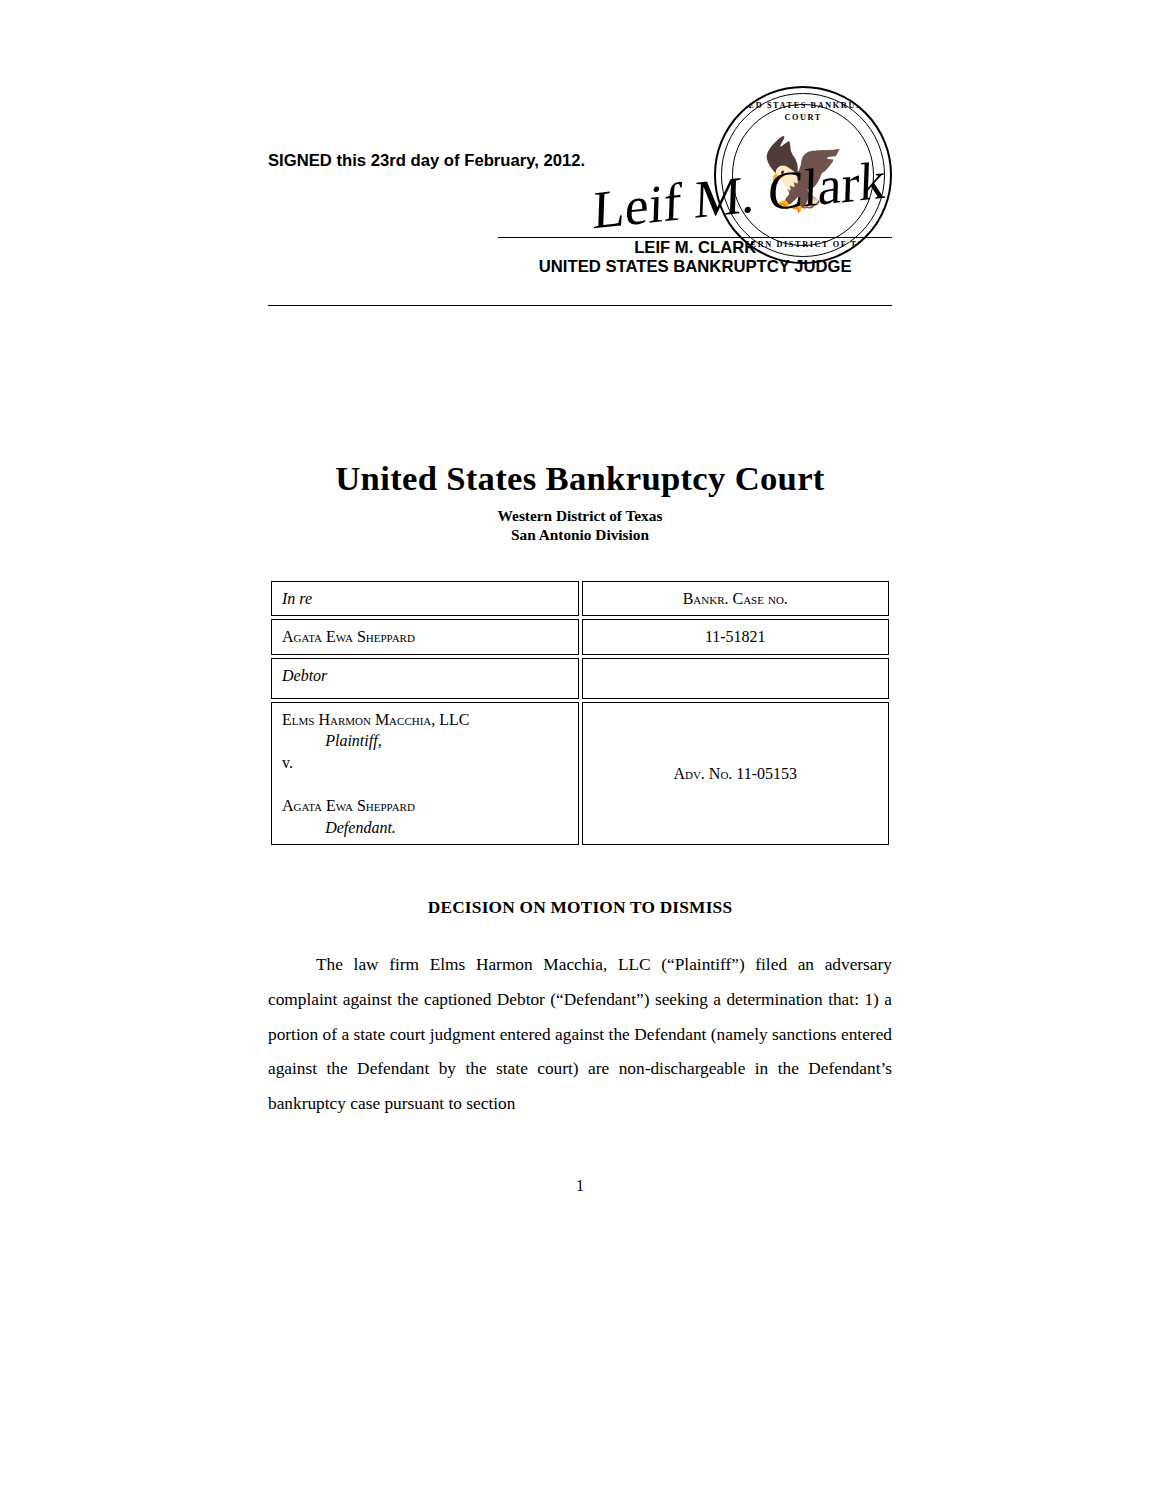United States Bankruptcy Court
🦅
Western District of Texas
SIGNED this 23rd day of February, 2012.
Leif M. Clark
LEIF M. CLARK
UNITED STATES BANKRUPTCY JUDGE
United States Bankruptcy Court
Western District of Texas
San Antonio Division
| In re | Bankr. Case no. |
| Agata Ewa Sheppard | 11-51821 |
| Debtor | |
| Elms Harmon Macchia, LLC Plaintiff, v. Agata Ewa Sheppard Defendant. | Adv. No. 11-05153 |
DECISION ON MOTION TO DISMISS
The law firm Elms Harmon Macchia, LLC (“Plaintiff”) filed an adversary complaint against the captioned Debtor (“Defendant”) seeking a determination that: 1) a portion of a state court judgment entered against the Defendant (namely sanctions entered against the Defendant by the state court) are non-dischargeable in the Defendant’s bankruptcy case pursuant to section
1